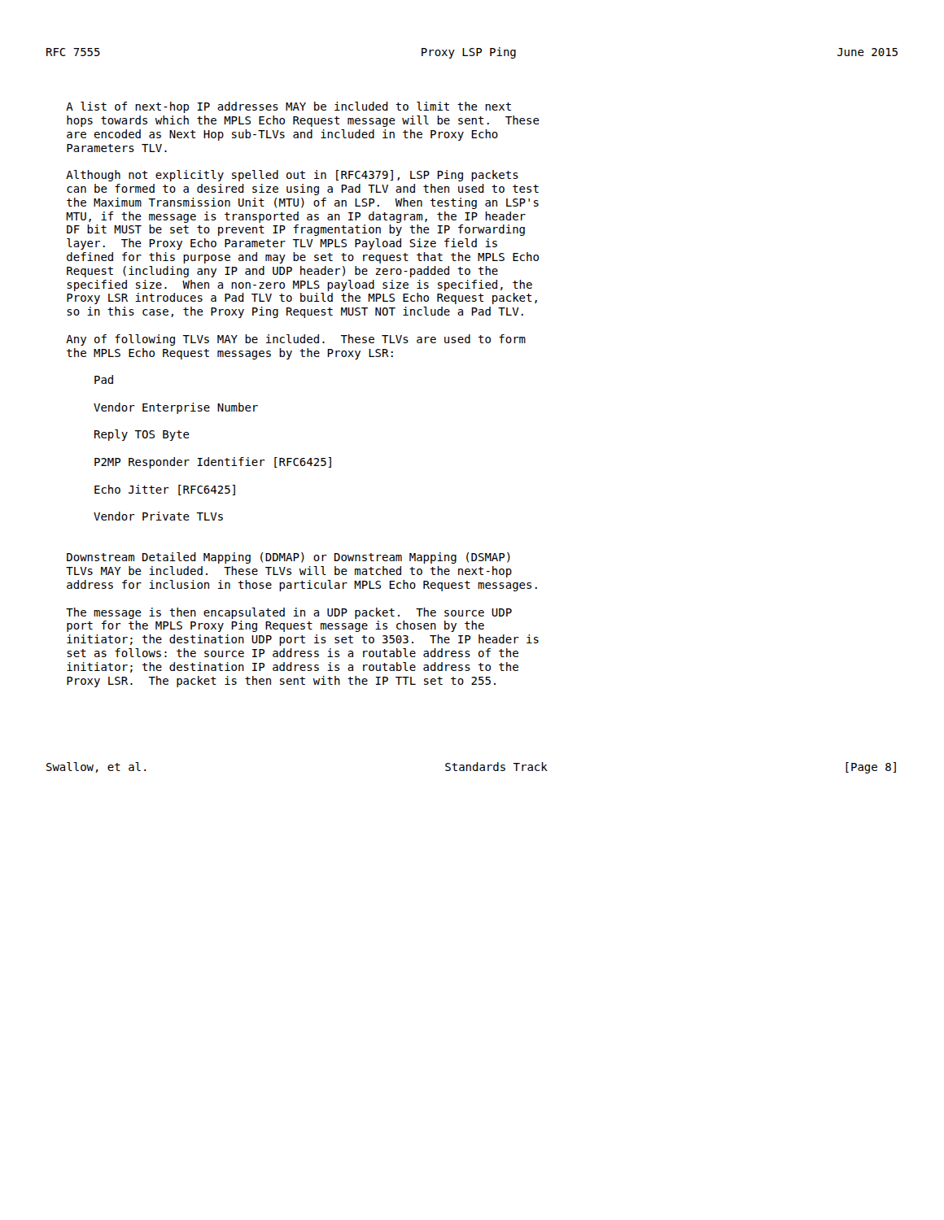RFC 7555 Proxy LSP Ping June 2015
A list of next-hop IP addresses MAY be included to limit the next hops towards which the MPLS Echo Request message will be sent. These are encoded as Next Hop sub-TLVs and included in the Proxy Echo Parameters TLV. Although not explicitly spelled out in [RFC4379], LSP Ping packets can be formed to a desired size using a Pad TLV and then used to test the Maximum Transmission Unit (MTU) of an LSP. When testing an LSP's MTU, if the message is transported as an IP datagram, the IP header DF bit MUST be set to prevent IP fragmentation by the IP forwarding layer. The Proxy Echo Parameter TLV MPLS Payload Size field is defined for this purpose and may be set to request that the MPLS Echo Request (including any IP and UDP header) be zero-padded to the specified size. When a non-zero MPLS payload size is specified, the Proxy LSR introduces a Pad TLV to build the MPLS Echo Request packet, so in this case, the Proxy Ping Request MUST NOT include a Pad TLV. Any of following TLVs MAY be included. These TLVs are used to form the MPLS Echo Request messages by the Proxy LSR:
Pad Vendor Enterprise Number Reply TOS Byte P2MP Responder Identifier [RFC6425] Echo Jitter [RFC6425] Vendor Private TLVs
Downstream Detailed Mapping (DDMAP) or Downstream Mapping (DSMAP) TLVs MAY be included. These TLVs will be matched to the next-hop address for inclusion in those particular MPLS Echo Request messages. The message is then encapsulated in a UDP packet. The source UDP port for the MPLS Proxy Ping Request message is chosen by the initiator; the destination UDP port is set to 3503. The IP header is set as follows: the source IP address is a routable address of the initiator; the destination IP address is a routable address to the Proxy LSR. The packet is then sent with the IP TTL set to 255.
Swallow, et al. Standards Track[Page 8]